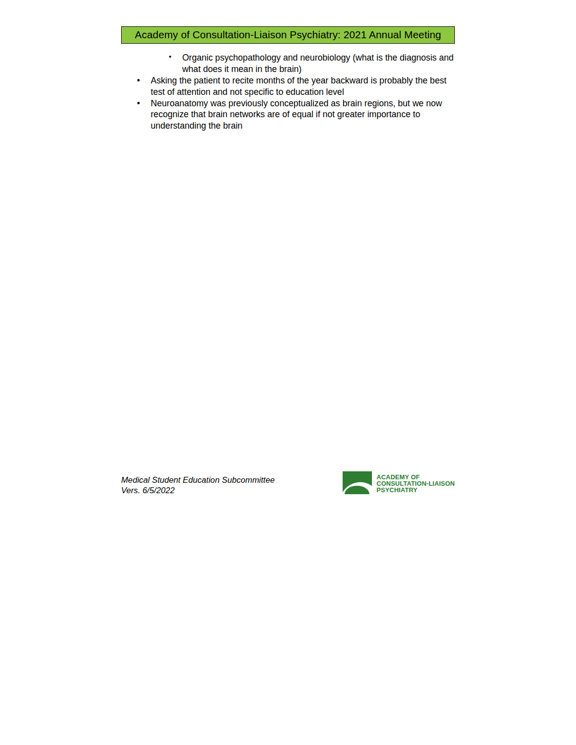Academy of Consultation-Liaison Psychiatry: 2021 Annual Meeting
Organic psychopathology and neurobiology (what is the diagnosis and what does it mean in the brain)
Asking the patient to recite months of the year backward is probably the best test of attention and not specific to education level
Neuroanatomy was previously conceptualized as brain regions, but we now recognize that brain networks are of equal if not greater importance to understanding the brain
Medical Student Education Subcommittee
Vers. 6/5/2022
Academy of Consultation-Liaison Psychiatry